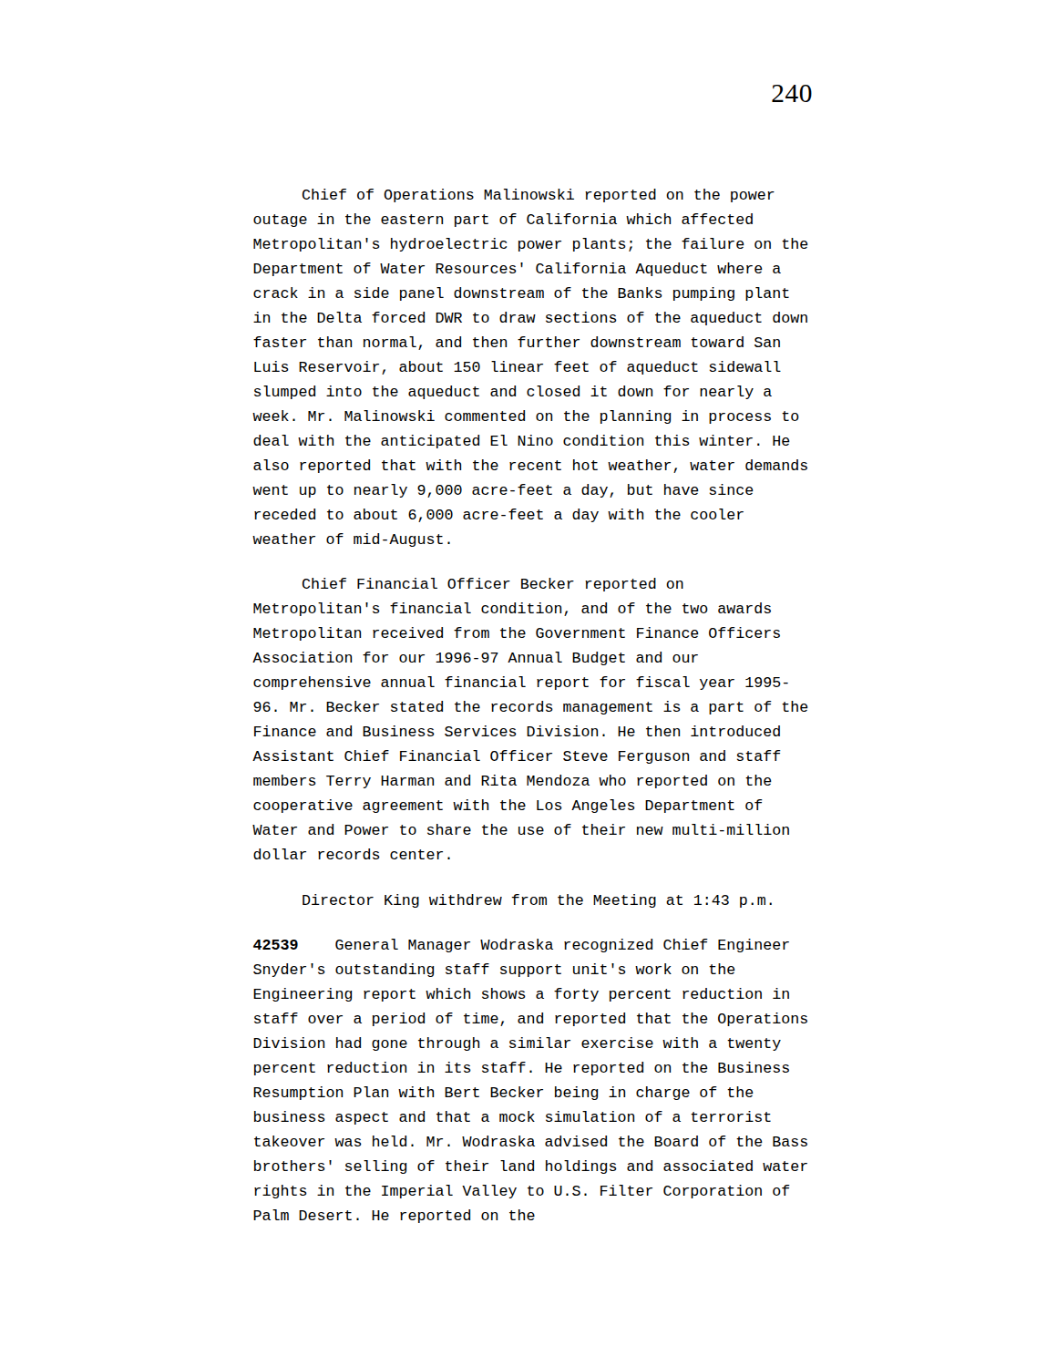240
Chief of Operations Malinowski reported on the power outage in the eastern part of California which affected Metropolitan's hydroelectric power plants; the failure on the Department of Water Resources' California Aqueduct where a crack in a side panel downstream of the Banks pumping plant in the Delta forced DWR to draw sections of the aqueduct down faster than normal, and then further downstream toward San Luis Reservoir, about 150 linear feet of aqueduct sidewall slumped into the aqueduct and closed it down for nearly a week. Mr. Malinowski commented on the planning in process to deal with the anticipated El Nino condition this winter. He also reported that with the recent hot weather, water demands went up to nearly 9,000 acre-feet a day, but have since receded to about 6,000 acre-feet a day with the cooler weather of mid-August.
Chief Financial Officer Becker reported on Metropolitan's financial condition, and of the two awards Metropolitan received from the Government Finance Officers Association for our 1996-97 Annual Budget and our comprehensive annual financial report for fiscal year 1995-96. Mr. Becker stated the records management is a part of the Finance and Business Services Division. He then introduced Assistant Chief Financial Officer Steve Ferguson and staff members Terry Harman and Rita Mendoza who reported on the cooperative agreement with the Los Angeles Department of Water and Power to share the use of their new multi-million dollar records center.
Director King withdrew from the Meeting at 1:43 p.m.
42539 General Manager Wodraska recognized Chief Engineer Snyder's outstanding staff support unit's work on the Engineering report which shows a forty percent reduction in staff over a period of time, and reported that the Operations Division had gone through a similar exercise with a twenty percent reduction in its staff. He reported on the Business Resumption Plan with Bert Becker being in charge of the business aspect and that a mock simulation of a terrorist takeover was held. Mr. Wodraska advised the Board of the Bass brothers' selling of their land holdings and associated water rights in the Imperial Valley to U.S. Filter Corporation of Palm Desert. He reported on the